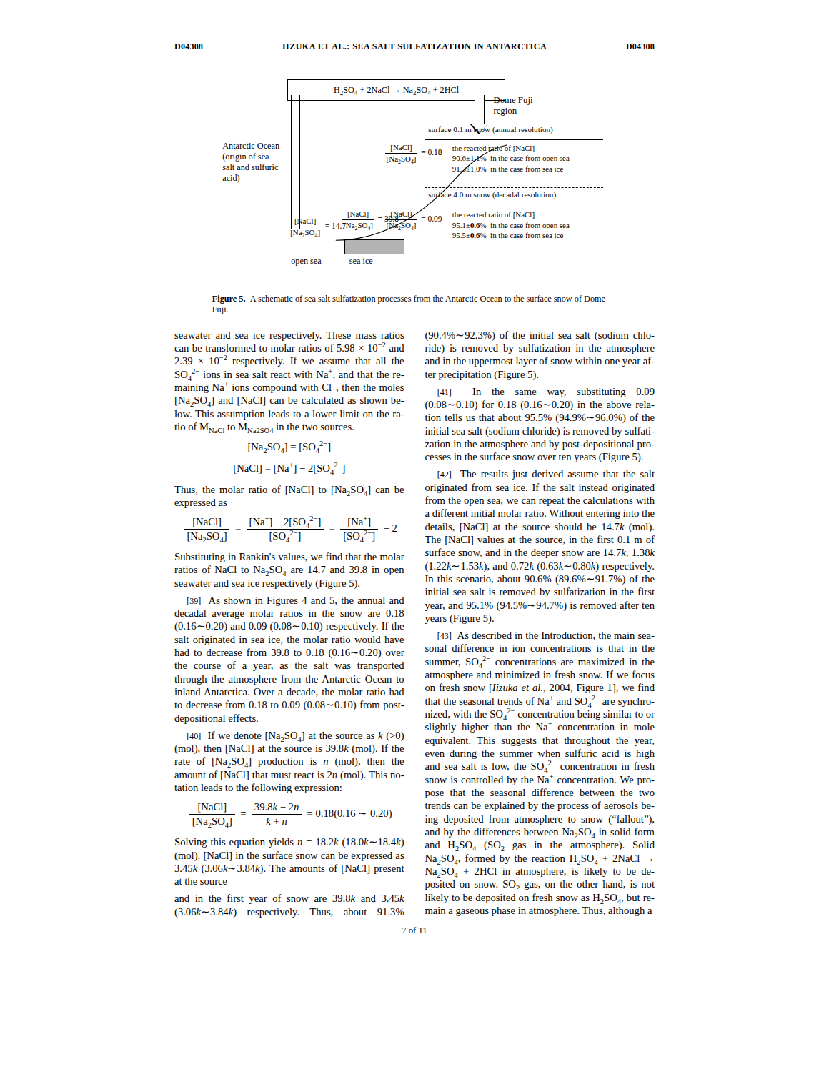D04308 IIZUKA ET AL.: SEA SALT SULFATIZATION IN ANTARCTICA D04308
H2SO4 + 2NaCl → Na2SO4 + 2HCl
Dome Fuji
region
Antarctic Ocean
(origin of sea
salt and sulfuric
acid)
[NaCl][Na2SO4] = 14.7
[NaCl][Na2SO4] = 39.8
open sea
sea ice
surface 0.1 m snow (annual resolution)
surface 4.0 m snow (decadal resolution)
[NaCl][Na2SO4] = 0.18
[NaCl][Na2SO4] = 0.09
the reacted ratio of [NaCl]
90.6±1.1% in the case from open sea
91.3±1.0% in the case from sea ice
the reacted ratio of [NaCl]
95.1±0.6% in the case from open sea
95.5±0.6% in the case from sea ice
Figure 5. A schematic of sea salt sulfatization processes from the Antarctic Ocean to the surface snow of Dome Fuji.
seawater and sea ice respectively. These mass ratios can be transformed to molar ratios of 5.98 × 10−2 and 2.39 × 10−2 respectively. If we assume that all the SO42− ions in sea salt react with Na+, and that the remaining Na+ ions compound with Cl−, then the moles [Na2SO4] and [NaCl] can be calculated as shown below. This assumption leads to a lower limit on the ratio of MNaCl to MNa2SO4 in the two sources.
[Na2SO4] = [SO42−]
[NaCl] = [Na+] − 2[SO42−]
Thus, the molar ratio of [NaCl] to [Na2SO4] can be expressed as
[NaCl][Na2SO4] = [Na+] − 2[SO42−][SO42−] = [Na+][SO42−] − 2
Substituting in Rankin's values, we find that the molar ratios of NaCl to Na2SO4 are 14.7 and 39.8 in open seawater and sea ice respectively (Figure 5).
[39] As shown in Figures 4 and 5, the annual and decadal average molar ratios in the snow are 0.18 (0.16∼0.20) and 0.09 (0.08∼0.10) respectively. If the salt originated in sea ice, the molar ratio would have had to decrease from 39.8 to 0.18 (0.16∼0.20) over the course of a year, as the salt was transported through the atmosphere from the Antarctic Ocean to inland Antarctica. Over a decade, the molar ratio had to decrease from 0.18 to 0.09 (0.08∼0.10) from post-depositional effects.
[40] If we denote [Na2SO4] at the source as k (>0) (mol), then [NaCl] at the source is 39.8k (mol). If the rate of [Na2SO4] production is n (mol), then the amount of [NaCl] that must react is 2n (mol). This notation leads to the following expression:
[NaCl][Na2SO4] = 39.8k − 2n k + n = 0.18(0.16 ∼ 0.20)
Solving this equation yields n = 18.2k (18.0k∼18.4k) (mol). [NaCl] in the surface snow can be expressed as 3.45k (3.06k∼3.84k). The amounts of [NaCl] present at the source
and in the first year of snow are 39.8k and 3.45k (3.06k∼3.84k) respectively. Thus, about 91.3% (90.4%∼92.3%) of the initial sea salt (sodium chloride) is removed by sulfatization in the atmosphere and in the uppermost layer of snow within one year after precipitation (Figure 5).
[41] In the same way, substituting 0.09 (0.08∼0.10) for 0.18 (0.16∼0.20) in the above relation tells us that about 95.5% (94.9%∼96.0%) of the initial sea salt (sodium chloride) is removed by sulfatization in the atmosphere and by post-depositional processes in the surface snow over ten years (Figure 5).
[42] The results just derived assume that the salt originated from sea ice. If the salt instead originated from the open sea, we can repeat the calculations with a different initial molar ratio. Without entering into the details, [NaCl] at the source should be 14.7k (mol). The [NaCl] values at the source, in the first 0.1 m of surface snow, and in the deeper snow are 14.7k, 1.38k (1.22k∼1.53k), and 0.72k (0.63k∼0.80k) respectively. In this scenario, about 90.6% (89.6%∼91.7%) of the initial sea salt is removed by sulfatization in the first year, and 95.1% (94.5%∼94.7%) is removed after ten years (Figure 5).
[43] As described in the Introduction, the main seasonal difference in ion concentrations is that in the summer, SO42− concentrations are maximized in the atmosphere and minimized in fresh snow. If we focus on fresh snow [Iizuka et al., 2004, Figure 1], we find that the seasonal trends of Na+ and SO42− are synchronized, with the SO42− concentration being similar to or slightly higher than the Na+ concentration in mole equivalent. This suggests that throughout the year, even during the summer when sulfuric acid is high and sea salt is low, the SO42− concentration in fresh snow is controlled by the Na+ concentration. We propose that the seasonal difference between the two trends can be explained by the process of aerosols being deposited from atmosphere to snow (“fallout”), and by the differences between Na2SO4 in solid form and H2SO4 (SO2 gas in the atmosphere). Solid Na2SO4, formed by the reaction H2SO4 + 2NaCl → Na2SO4 + 2HCl in atmosphere, is likely to be deposited on snow. SO2 gas, on the other hand, is not likely to be deposited on fresh snow as H2SO4, but remain a gaseous phase in atmosphere. Thus, although a
7 of 11